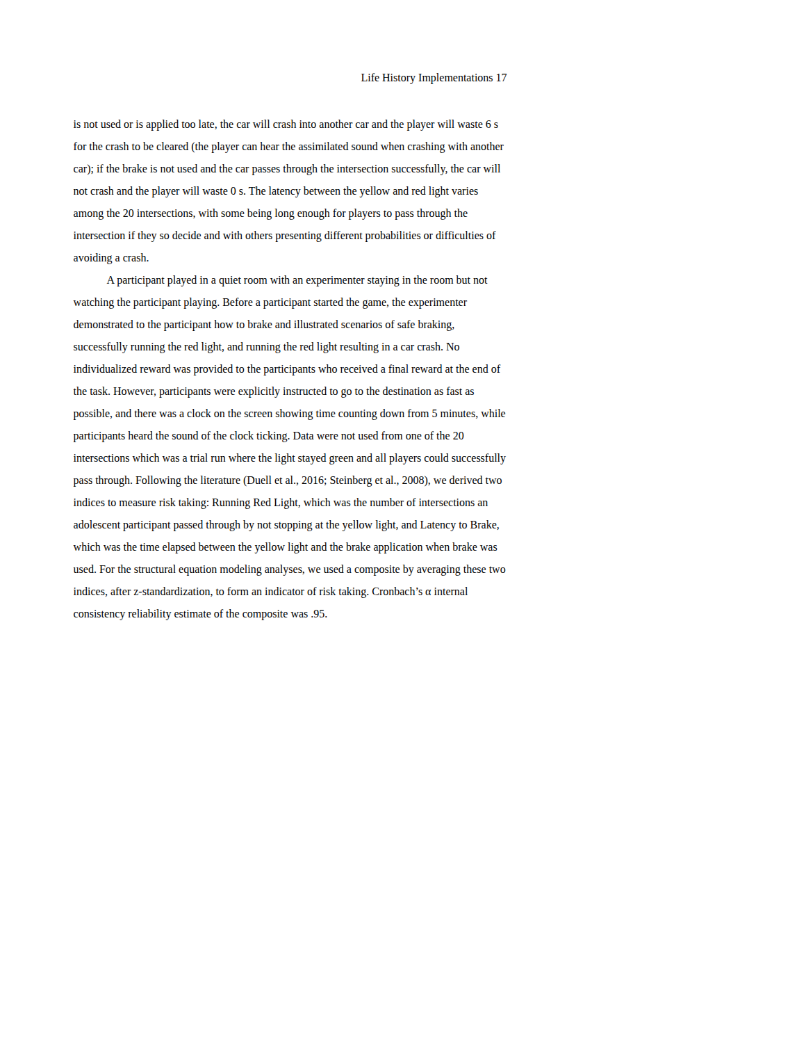Life History Implementations 17
is not used or is applied too late, the car will crash into another car and the player will waste 6 s for the crash to be cleared (the player can hear the assimilated sound when crashing with another car); if the brake is not used and the car passes through the intersection successfully, the car will not crash and the player will waste 0 s. The latency between the yellow and red light varies among the 20 intersections, with some being long enough for players to pass through the intersection if they so decide and with others presenting different probabilities or difficulties of avoiding a crash.
A participant played in a quiet room with an experimenter staying in the room but not watching the participant playing. Before a participant started the game, the experimenter demonstrated to the participant how to brake and illustrated scenarios of safe braking, successfully running the red light, and running the red light resulting in a car crash. No individualized reward was provided to the participants who received a final reward at the end of the task. However, participants were explicitly instructed to go to the destination as fast as possible, and there was a clock on the screen showing time counting down from 5 minutes, while participants heard the sound of the clock ticking. Data were not used from one of the 20 intersections which was a trial run where the light stayed green and all players could successfully pass through. Following the literature (Duell et al., 2016; Steinberg et al., 2008), we derived two indices to measure risk taking: Running Red Light, which was the number of intersections an adolescent participant passed through by not stopping at the yellow light, and Latency to Brake, which was the time elapsed between the yellow light and the brake application when brake was used. For the structural equation modeling analyses, we used a composite by averaging these two indices, after z-standardization, to form an indicator of risk taking. Cronbach’s α internal consistency reliability estimate of the composite was .95.